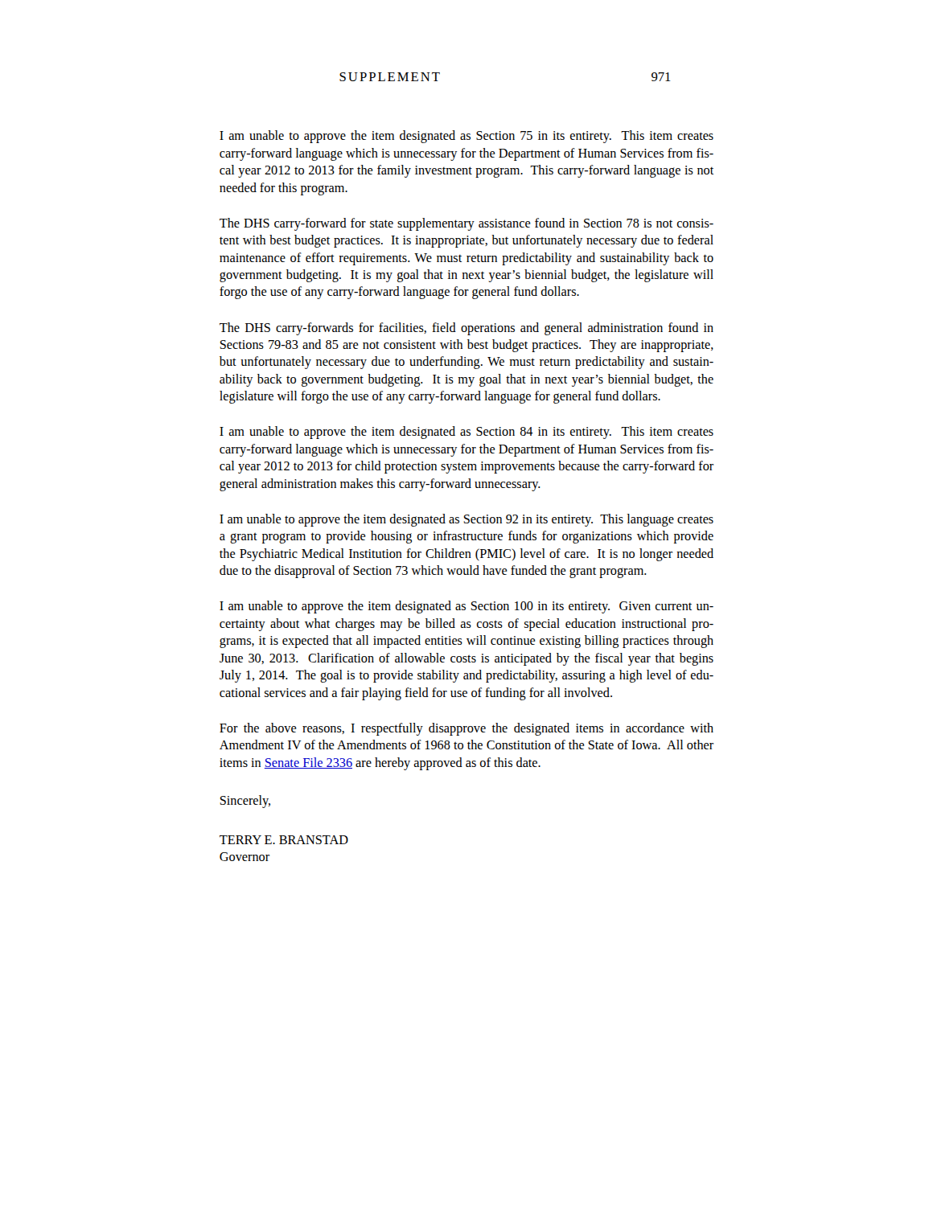SUPPLEMENT 971
I am unable to approve the item designated as Section 75 in its entirety. This item creates carry-forward language which is unnecessary for the Department of Human Services from fiscal year 2012 to 2013 for the family investment program. This carry-forward language is not needed for this program.
The DHS carry-forward for state supplementary assistance found in Section 78 is not consistent with best budget practices. It is inappropriate, but unfortunately necessary due to federal maintenance of effort requirements. We must return predictability and sustainability back to government budgeting. It is my goal that in next year’s biennial budget, the legislature will forgo the use of any carry-forward language for general fund dollars.
The DHS carry-forwards for facilities, field operations and general administration found in Sections 79-83 and 85 are not consistent with best budget practices. They are inappropriate, but unfortunately necessary due to underfunding. We must return predictability and sustainability back to government budgeting. It is my goal that in next year’s biennial budget, the legislature will forgo the use of any carry-forward language for general fund dollars.
I am unable to approve the item designated as Section 84 in its entirety. This item creates carry-forward language which is unnecessary for the Department of Human Services from fiscal year 2012 to 2013 for child protection system improvements because the carry-forward for general administration makes this carry-forward unnecessary.
I am unable to approve the item designated as Section 92 in its entirety. This language creates a grant program to provide housing or infrastructure funds for organizations which provide the Psychiatric Medical Institution for Children (PMIC) level of care. It is no longer needed due to the disapproval of Section 73 which would have funded the grant program.
I am unable to approve the item designated as Section 100 in its entirety. Given current uncertainty about what charges may be billed as costs of special education instructional programs, it is expected that all impacted entities will continue existing billing practices through June 30, 2013. Clarification of allowable costs is anticipated by the fiscal year that begins July 1, 2014. The goal is to provide stability and predictability, assuring a high level of educational services and a fair playing field for use of funding for all involved.
For the above reasons, I respectfully disapprove the designated items in accordance with Amendment IV of the Amendments of 1968 to the Constitution of the State of Iowa. All other items in Senate File 2336 are hereby approved as of this date.
Sincerely,
TERRY E. BRANSTAD Governor